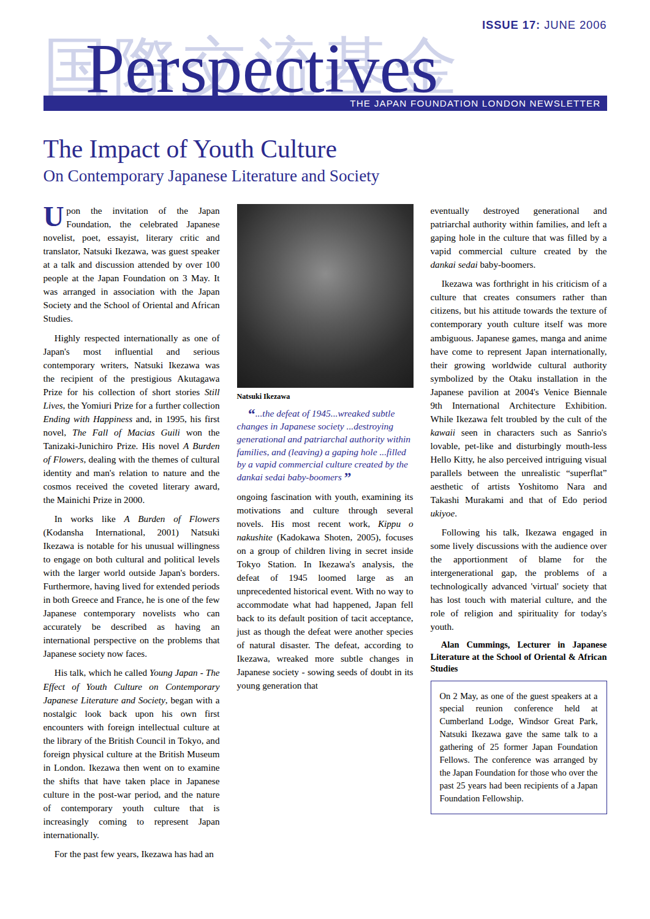ISSUE 17: JUNE 2006
国際交流基金
Perspectives
THE JAPAN FOUNDATION LONDON NEWSLETTER
The Impact of Youth Culture
On Contemporary Japanese Literature and Society
Upon the invitation of the Japan Foundation, the celebrated Japanese novelist, poet, essayist, literary critic and translator, Natsuki Ikezawa, was guest speaker at a talk and discussion attended by over 100 people at the Japan Foundation on 3 May. It was arranged in association with the Japan Society and the School of Oriental and African Studies.
Highly respected internationally as one of Japan's most influential and serious contemporary writers, Natsuki Ikezawa was the recipient of the prestigious Akutagawa Prize for his collection of short stories Still Lives, the Yomiuri Prize for a further collection Ending with Happiness and, in 1995, his first novel, The Fall of Macias Guili won the Tanizaki-Junichiro Prize. His novel A Burden of Flowers, dealing with the themes of cultural identity and man's relation to nature and the cosmos received the coveted literary award, the Mainichi Prize in 2000.
In works like A Burden of Flowers (Kodansha International, 2001) Natsuki Ikezawa is notable for his unusual willingness to engage on both cultural and political levels with the larger world outside Japan's borders. Furthermore, having lived for extended periods in both Greece and France, he is one of the few Japanese contemporary novelists who can accurately be described as having an international perspective on the problems that Japanese society now faces.
His talk, which he called Young Japan - The Effect of Youth Culture on Contemporary Japanese Literature and Society, began with a nostalgic look back upon his own first encounters with foreign intellectual culture at the library of the British Council in Tokyo, and foreign physical culture at the British Museum in London. Ikezawa then went on to examine the shifts that have taken place in Japanese culture in the post-war period, and the nature of contemporary youth culture that is increasingly coming to represent Japan internationally.
For the past few years, Ikezawa has had an
Natsuki Ikezawa
“...the defeat of 1945...wreaked subtle changes in Japanese society ...destroying generational and patriarchal authority within families, and (leaving) a gaping hole ...filled by a vapid commercial culture created by the dankai sedai baby-boomers ”
ongoing fascination with youth, examining its motivations and culture through several novels. His most recent work, Kippu o nakushite (Kadokawa Shoten, 2005), focuses on a group of children living in secret inside Tokyo Station. In Ikezawa's analysis, the defeat of 1945 loomed large as an unprecedented historical event. With no way to accommodate what had happened, Japan fell back to its default position of tacit acceptance, just as though the defeat were another species of natural disaster. The defeat, according to Ikezawa, wreaked more subtle changes in Japanese society - sowing seeds of doubt in its young generation that
eventually destroyed generational and patriarchal authority within families, and left a gaping hole in the culture that was filled by a vapid commercial culture created by the dankai sedai baby-boomers.
Ikezawa was forthright in his criticism of a culture that creates consumers rather than citizens, but his attitude towards the texture of contemporary youth culture itself was more ambiguous. Japanese games, manga and anime have come to represent Japan internationally, their growing worldwide cultural authority symbolized by the Otaku installation in the Japanese pavilion at 2004's Venice Biennale 9th International Architecture Exhibition. While Ikezawa felt troubled by the cult of the kawaii seen in characters such as Sanrio's lovable, pet-like and disturbingly mouth-less Hello Kitty, he also perceived intriguing visual parallels between the unrealistic “superflat” aesthetic of artists Yoshitomo Nara and Takashi Murakami and that of Edo period ukiyoe.
Following his talk, Ikezawa engaged in some lively discussions with the audience over the apportionment of blame for the intergenerational gap, the problems of a technologically advanced 'virtual' society that has lost touch with material culture, and the role of religion and spirituality for today's youth.
Alan Cummings, Lecturer in Japanese Literature at the School of Oriental & African Studies
On 2 May, as one of the guest speakers at a special reunion conference held at Cumberland Lodge, Windsor Great Park, Natsuki Ikezawa gave the same talk to a gathering of 25 former Japan Foundation Fellows. The conference was arranged by the Japan Foundation for those who over the past 25 years had been recipients of a Japan Foundation Fellowship.